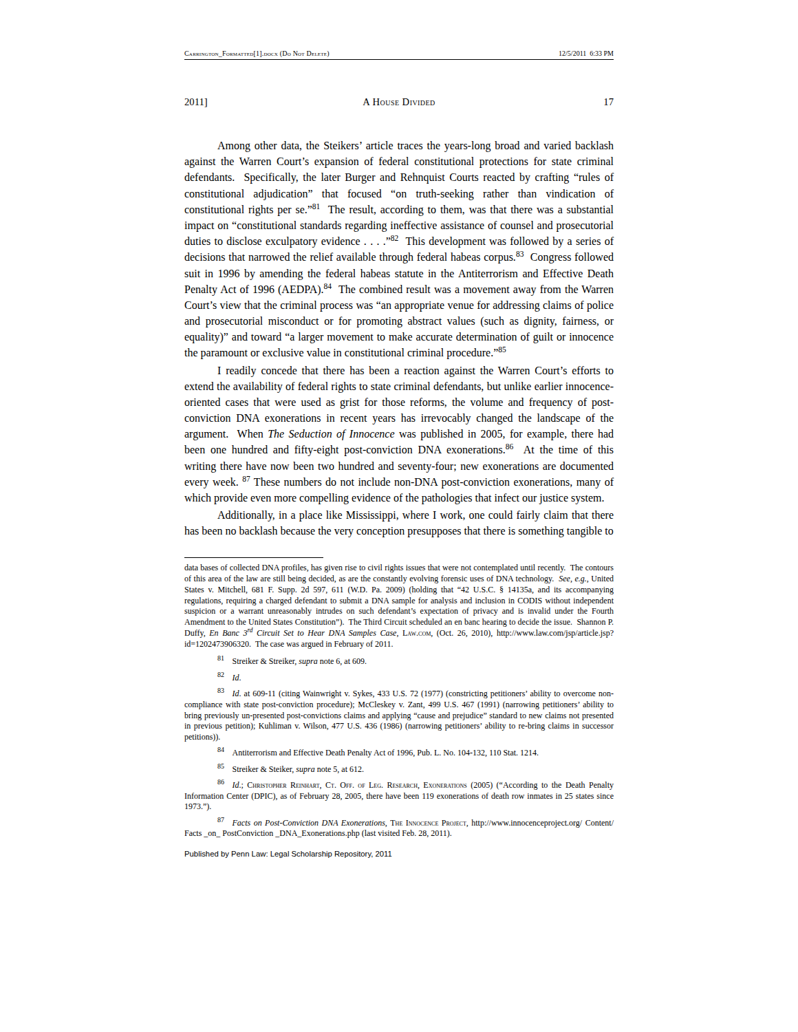Carrington_Formatted[1].docx (Do Not Delete) 12/5/2011 6:33 PM
2011] A House Divided 17
Among other data, the Steikers’ article traces the years-long broad and varied backlash against the Warren Court’s expansion of federal constitutional protections for state criminal defendants. Specifically, the later Burger and Rehnquist Courts reacted by crafting “rules of constitutional adjudication” that focused “on truth-seeking rather than vindication of constitutional rights per se.”81 The result, according to them, was that there was a substantial impact on “constitutional standards regarding ineffective assistance of counsel and prosecutorial duties to disclose exculpatory evidence . . . .”82 This development was followed by a series of decisions that narrowed the relief available through federal habeas corpus.83 Congress followed suit in 1996 by amending the federal habeas statute in the Antiterrorism and Effective Death Penalty Act of 1996 (AEDPA).84 The combined result was a movement away from the Warren Court’s view that the criminal process was “an appropriate venue for addressing claims of police and prosecutorial misconduct or for promoting abstract values (such as dignity, fairness, or equality)” and toward “a larger movement to make accurate determination of guilt or innocence the paramount or exclusive value in constitutional criminal procedure.”85
I readily concede that there has been a reaction against the Warren Court’s efforts to extend the availability of federal rights to state criminal defendants, but unlike earlier innocence-oriented cases that were used as grist for those reforms, the volume and frequency of post-conviction DNA exonerations in recent years has irrevocably changed the landscape of the argument. When The Seduction of Innocence was published in 2005, for example, there had been one hundred and fifty-eight post-conviction DNA exonerations.86 At the time of this writing there have now been two hundred and seventy-four; new exonerations are documented every week. 87 These numbers do not include non-DNA post-conviction exonerations, many of which provide even more compelling evidence of the pathologies that infect our justice system.
Additionally, in a place like Mississippi, where I work, one could fairly claim that there has been no backlash because the very conception presupposes that there is something tangible to
data bases of collected DNA profiles, has given rise to civil rights issues that were not contemplated until recently. The contours of this area of the law are still being decided, as are the constantly evolving forensic uses of DNA technology. See, e.g., United States v. Mitchell, 681 F. Supp. 2d 597, 611 (W.D. Pa. 2009) (holding that “42 U.S.C. § 14135a, and its accompanying regulations, requiring a charged defendant to submit a DNA sample for analysis and inclusion in CODIS without independent suspicion or a warrant unreasonably intrudes on such defendant’s expectation of privacy and is invalid under the Fourth Amendment to the United States Constitution”). The Third Circuit scheduled an en banc hearing to decide the issue. Shannon P. Duffy, En Banc 3rd Circuit Set to Hear DNA Samples Case, Law.com, (Oct. 26, 2010), http://www.law.com/jsp/article.jsp?id=1202473906320. The case was argued in February of 2011.
81 Streiker & Streiker, supra note 6, at 609.
82 Id.
83 Id. at 609-11 (citing Wainwright v. Sykes, 433 U.S. 72 (1977) (constricting petitioners’ ability to overcome non-compliance with state post-conviction procedure); McCleskey v. Zant, 499 U.S. 467 (1991) (narrowing petitioners’ ability to bring previously un-presented post-convictions claims and applying “cause and prejudice” standard to new claims not presented in previous petition); Kuhliman v. Wilson, 477 U.S. 436 (1986) (narrowing petitioners’ ability to re-bring claims in successor petitions)).
84 Antiterrorism and Effective Death Penalty Act of 1996, Pub. L. No. 104-132, 110 Stat. 1214.
85 Streiker & Steiker, supra note 5, at 612.
86 Id.; Christopher Reinhart, Ct. Off. of Leg. Research, Exonerations (2005) (“According to the Death Penalty Information Center (DPIC), as of February 28, 2005, there have been 119 exonerations of death row inmates in 25 states since 1973.”).
87 Facts on Post-Conviction DNA Exonerations, The Innocence Project, http://www.innocenceproject.org/ Content/ Facts _on_ PostConviction _DNA_Exonerations.php (last visited Feb. 28, 2011).
Published by Penn Law: Legal Scholarship Repository, 2011